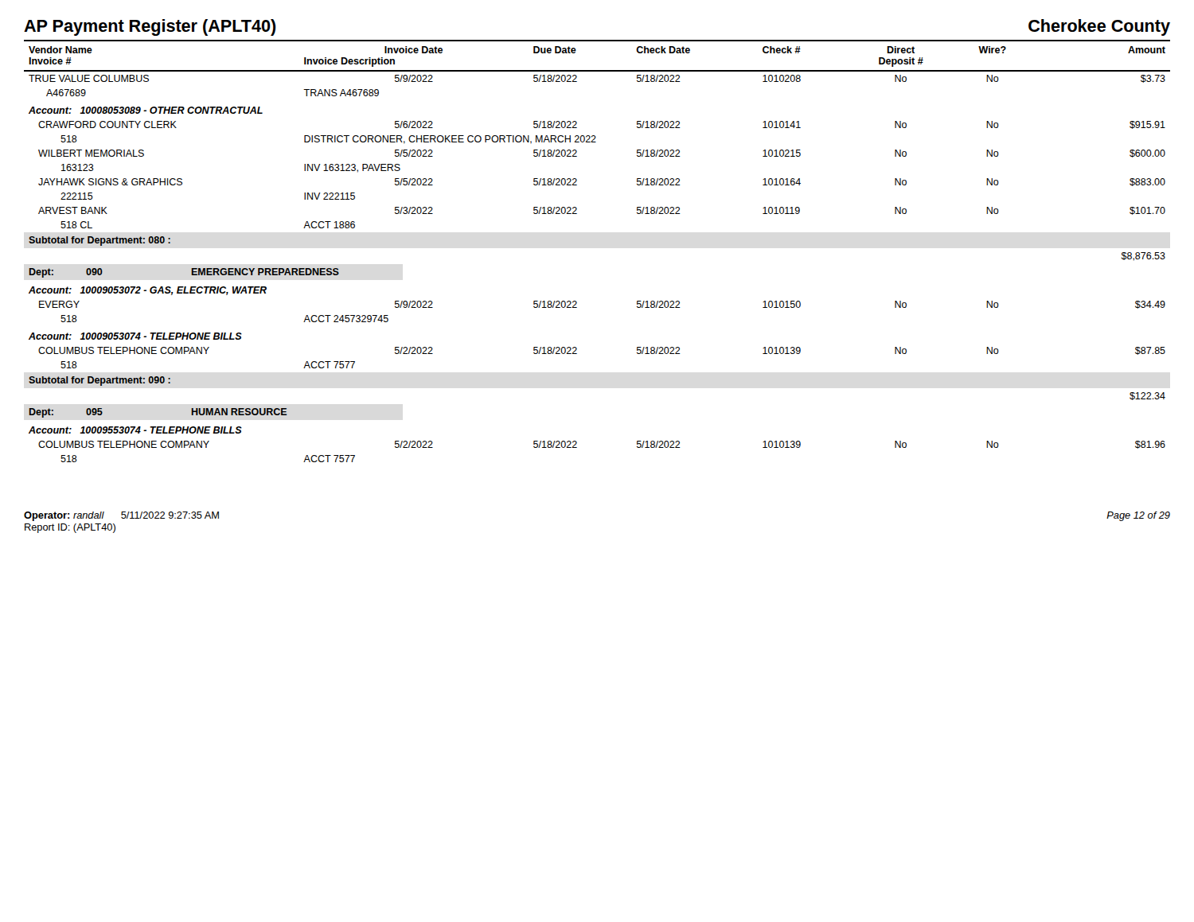AP Payment Register (APLT40)
Cherokee County
| Vendor Name Invoice # | Invoice Date Invoice Description | Due Date | Check Date | Check # | Direct Deposit # | Wire? | Amount |
| --- | --- | --- | --- | --- | --- | --- | --- |
| TRUE VALUE COLUMBUS | 5/9/2022 | 5/18/2022 | 5/18/2022 | 1010208 | No | No | $3.73 |
| A467689 | TRANS A467689 | |
| Account: 10008053089 - OTHER CONTRACTUAL |
| CRAWFORD COUNTY CLERK | 5/6/2022 | 5/18/2022 | 5/18/2022 | 1010141 | No | No | $915.91 |
| 518 | DISTRICT CORONER, CHEROKEE CO PORTION, MARCH 2022 |
| WILBERT MEMORIALS | 5/5/2022 | 5/18/2022 | 5/18/2022 | 1010215 | No | No | $600.00 |
| 163123 | INV 163123, PAVERS | |
| JAYHAWK SIGNS & GRAPHICS | 5/5/2022 | 5/18/2022 | 5/18/2022 | 1010164 | No | No | $883.00 |
| 222115 | INV 222115 | |
| ARVEST BANK | 5/3/2022 | 5/18/2022 | 5/18/2022 | 1010119 | No | No | $101.70 |
| 518 CL | ACCT 1886 | |
| Subtotal for Department: 080 : |
| $8,876.53 |
| Dept: 090 EMERGENCY PREPAREDNESS |
| Account: 10009053072 - GAS, ELECTRIC, WATER |
| EVERGY | 5/9/2022 | 5/18/2022 | 5/18/2022 | 1010150 | No | No | $34.49 |
| 518 | ACCT 2457329745 | |
| Account: 10009053074 - TELEPHONE BILLS |
| COLUMBUS TELEPHONE COMPANY | 5/2/2022 | 5/18/2022 | 5/18/2022 | 1010139 | No | No | $87.85 |
| 518 | ACCT 7577 | |
| Subtotal for Department: 090 : |
| $122.34 |
| Dept: 095 HUMAN RESOURCE |
| Account: 10009553074 - TELEPHONE BILLS |
| COLUMBUS TELEPHONE COMPANY | 5/2/2022 | 5/18/2022 | 5/18/2022 | 1010139 | No | No | $81.96 |
| 518 | ACCT 7577 | |
Operator: randall 5/11/2022 9:27:35 AM
Report ID: (APLT40)
Page 12 of 29